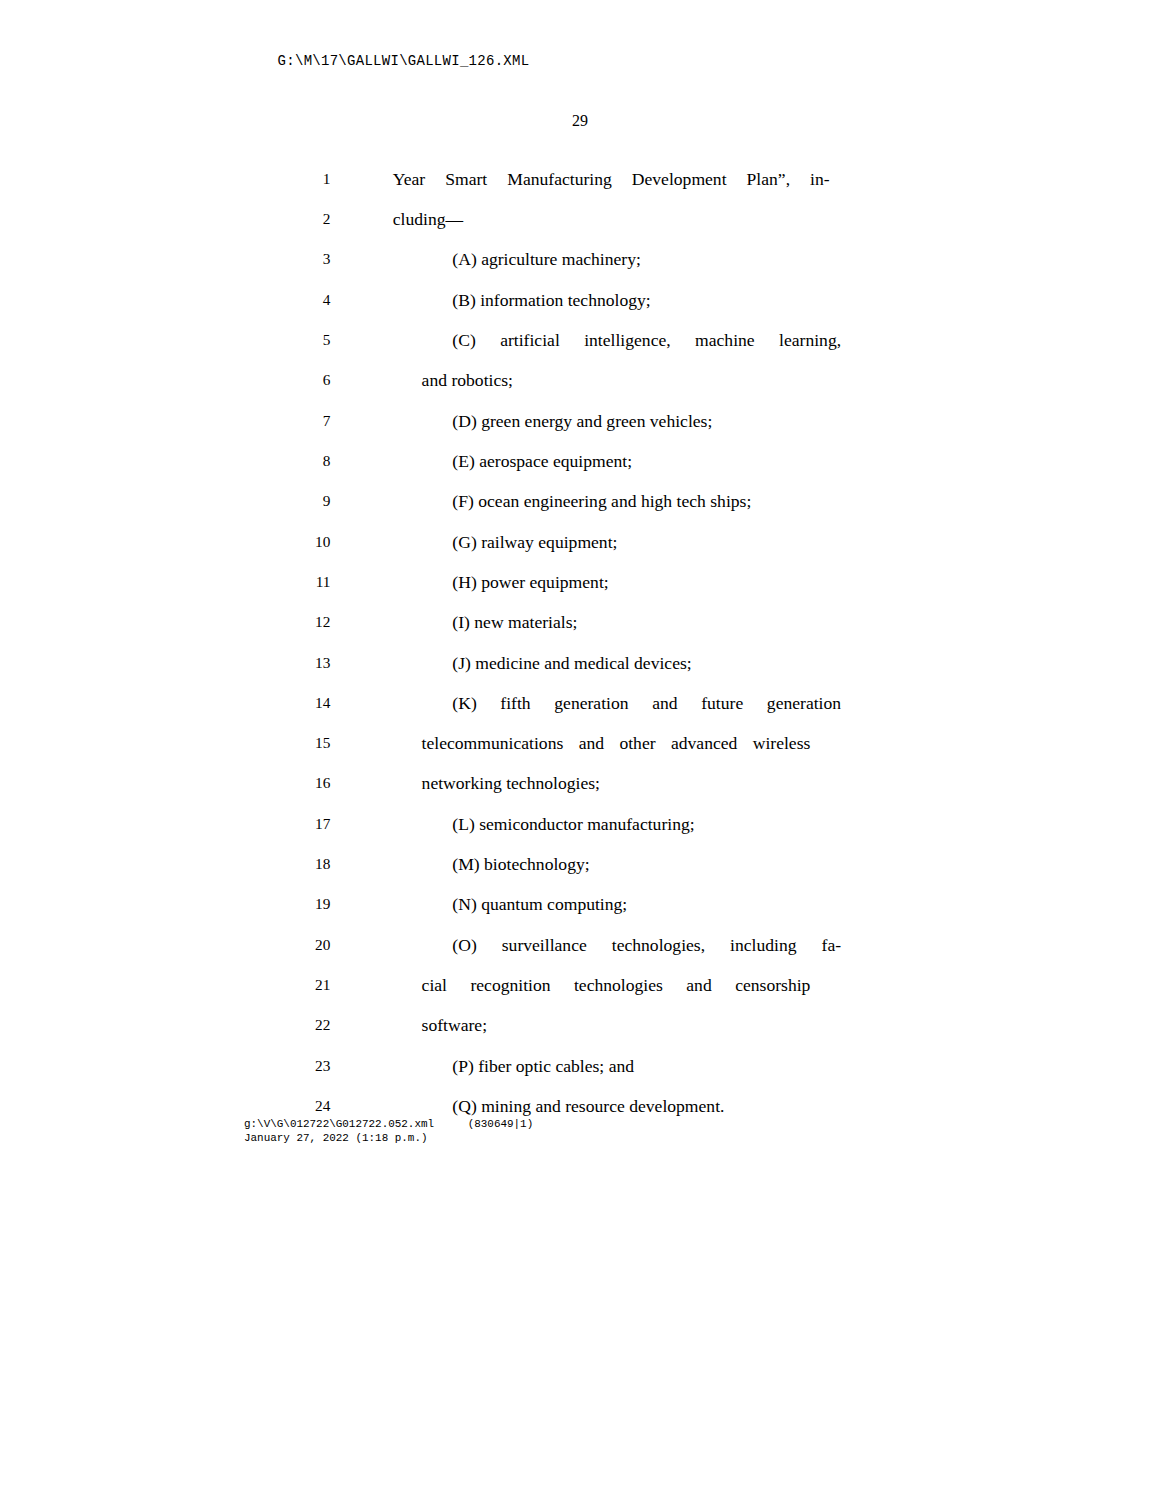G:\M\17\GALLWI\GALLWI_126.XML
29
Year Smart Manufacturing Development Plan”, in-
cluding—
(A) agriculture machinery;
(B) information technology;
(C) artificial intelligence, machine learning,
and robotics;
(D) green energy and green vehicles;
(E) aerospace equipment;
(F) ocean engineering and high tech ships;
(G) railway equipment;
(H) power equipment;
(I) new materials;
(J) medicine and medical devices;
(K) fifth generation and future generation
telecommunications and other advanced wireless
networking technologies;
(L) semiconductor manufacturing;
(M) biotechnology;
(N) quantum computing;
(O) surveillance technologies, including fa-
cial recognition technologies and censorship
software;
(P) fiber optic cables; and
(Q) mining and resource development.
g:\V\G\012722\G012722.052.xml (830649|1)
January 27, 2022 (1:18 p.m.)